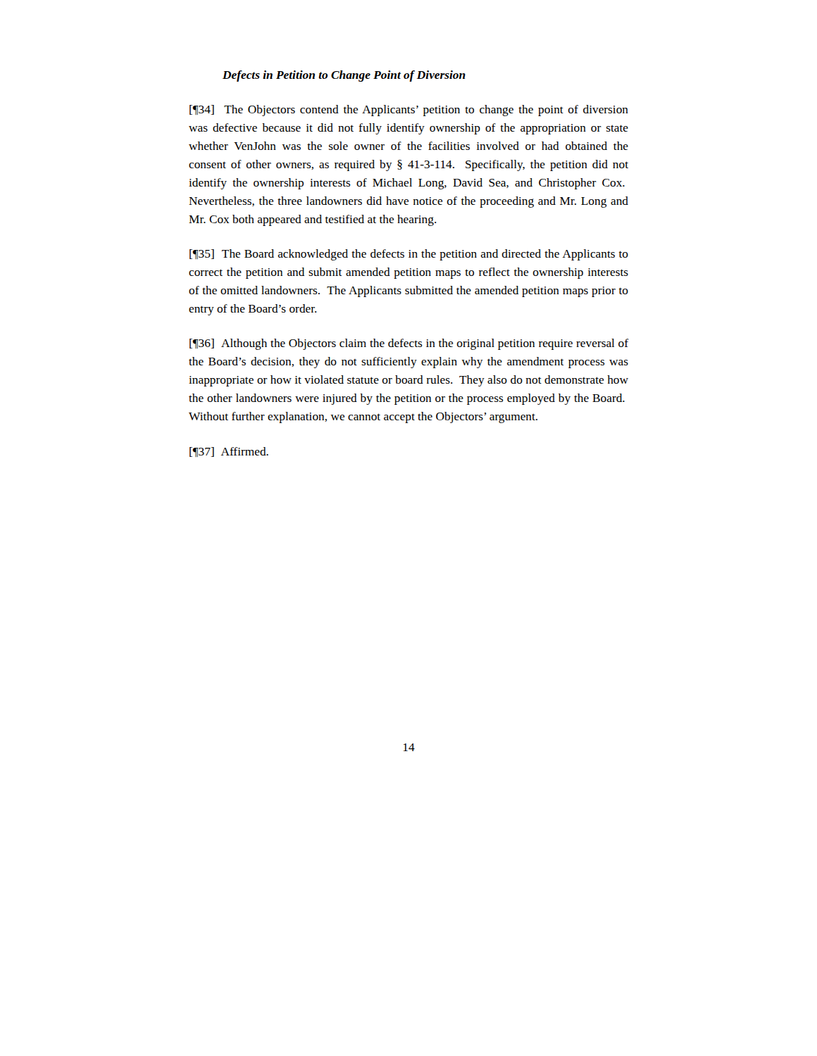Defects in Petition to Change Point of Diversion
[¶34] The Objectors contend the Applicants’ petition to change the point of diversion was defective because it did not fully identify ownership of the appropriation or state whether VenJohn was the sole owner of the facilities involved or had obtained the consent of other owners, as required by § 41-3-114. Specifically, the petition did not identify the ownership interests of Michael Long, David Sea, and Christopher Cox. Nevertheless, the three landowners did have notice of the proceeding and Mr. Long and Mr. Cox both appeared and testified at the hearing.
[¶35] The Board acknowledged the defects in the petition and directed the Applicants to correct the petition and submit amended petition maps to reflect the ownership interests of the omitted landowners. The Applicants submitted the amended petition maps prior to entry of the Board’s order.
[¶36] Although the Objectors claim the defects in the original petition require reversal of the Board’s decision, they do not sufficiently explain why the amendment process was inappropriate or how it violated statute or board rules. They also do not demonstrate how the other landowners were injured by the petition or the process employed by the Board. Without further explanation, we cannot accept the Objectors’ argument.
[¶37] Affirmed.
14